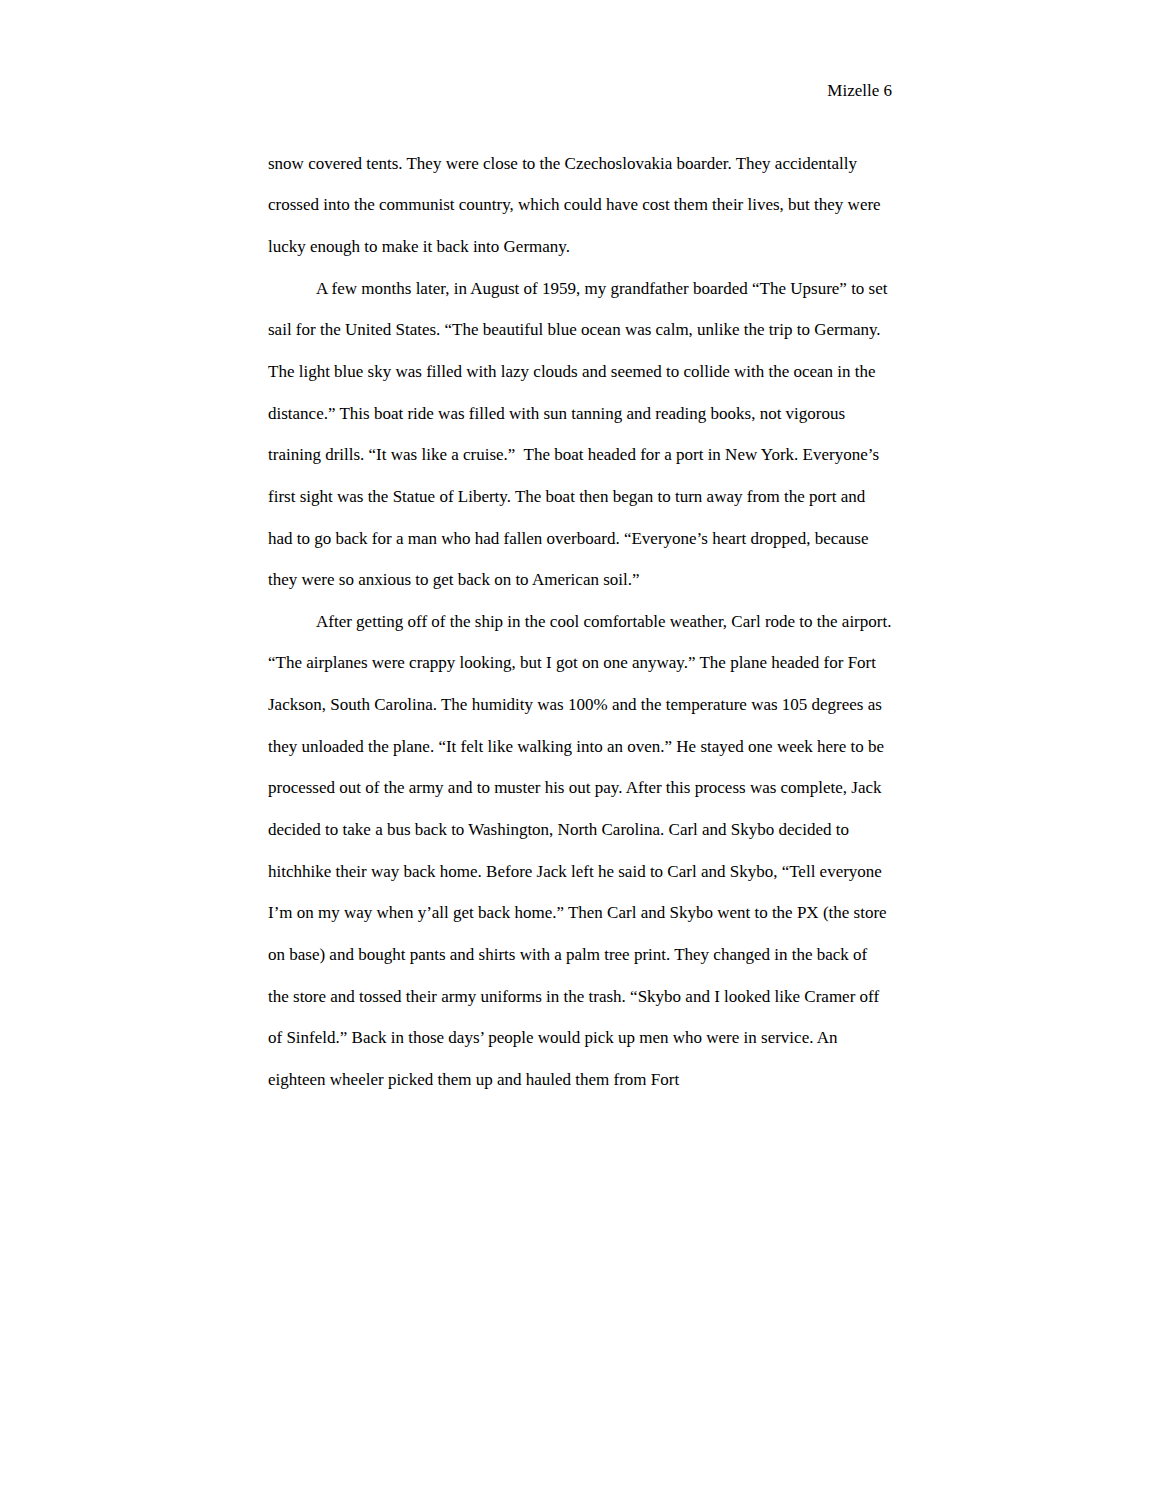Mizelle 6
snow covered tents. They were close to the Czechoslovakia boarder. They accidentally crossed into the communist country, which could have cost them their lives, but they were lucky enough to make it back into Germany.
A few months later, in August of 1959, my grandfather boarded “The Upsure” to set sail for the United States. “The beautiful blue ocean was calm, unlike the trip to Germany. The light blue sky was filled with lazy clouds and seemed to collide with the ocean in the distance.” This boat ride was filled with sun tanning and reading books, not vigorous training drills. “It was like a cruise.” The boat headed for a port in New York. Everyone’s first sight was the Statue of Liberty. The boat then began to turn away from the port and had to go back for a man who had fallen overboard. “Everyone’s heart dropped, because they were so anxious to get back on to American soil.”
After getting off of the ship in the cool comfortable weather, Carl rode to the airport. “The airplanes were crappy looking, but I got on one anyway.” The plane headed for Fort Jackson, South Carolina. The humidity was 100% and the temperature was 105 degrees as they unloaded the plane. “It felt like walking into an oven.” He stayed one week here to be processed out of the army and to muster his out pay. After this process was complete, Jack decided to take a bus back to Washington, North Carolina. Carl and Skybo decided to hitchhike their way back home. Before Jack left he said to Carl and Skybo, “Tell everyone I’m on my way when y’all get back home.” Then Carl and Skybo went to the PX (the store on base) and bought pants and shirts with a palm tree print. They changed in the back of the store and tossed their army uniforms in the trash. “Skybo and I looked like Cramer off of Sinfeld.” Back in those days’ people would pick up men who were in service. An eighteen wheeler picked them up and hauled them from Fort